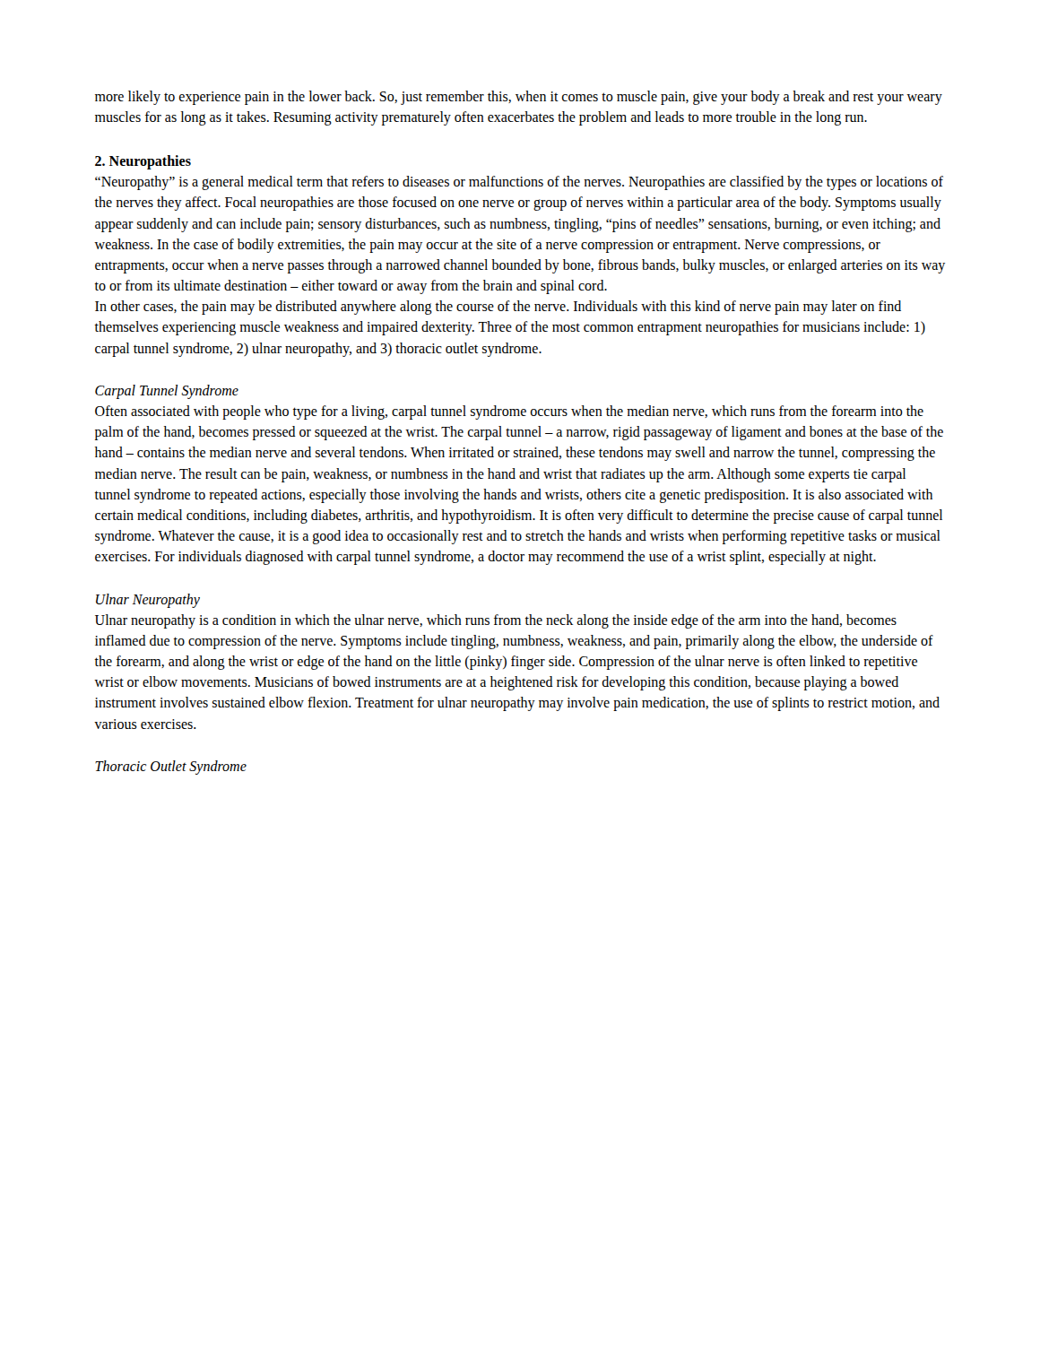more likely to experience pain in the lower back. So, just remember this, when it comes to muscle pain, give your body a break and rest your weary muscles for as long as it takes. Resuming activity prematurely often exacerbates the problem and leads to more trouble in the long run.
2. Neuropathies
“Neuropathy” is a general medical term that refers to diseases or malfunctions of the nerves. Neuropathies are classified by the types or locations of the nerves they affect. Focal neuropathies are those focused on one nerve or group of nerves within a particular area of the body. Symptoms usually appear suddenly and can include pain; sensory disturbances, such as numbness, tingling, “pins of needles” sensations, burning, or even itching; and weakness. In the case of bodily extremities, the pain may occur at the site of a nerve compression or entrapment. Nerve compressions, or entrapments, occur when a nerve passes through a narrowed channel bounded by bone, fibrous bands, bulky muscles, or enlarged arteries on its way to or from its ultimate destination – either toward or away from the brain and spinal cord.
In other cases, the pain may be distributed anywhere along the course of the nerve. Individuals with this kind of nerve pain may later on find themselves experiencing muscle weakness and impaired dexterity. Three of the most common entrapment neuropathies for musicians include: 1) carpal tunnel syndrome, 2) ulnar neuropathy, and 3) thoracic outlet syndrome.
Carpal Tunnel Syndrome
Often associated with people who type for a living, carpal tunnel syndrome occurs when the median nerve, which runs from the forearm into the palm of the hand, becomes pressed or squeezed at the wrist. The carpal tunnel – a narrow, rigid passageway of ligament and bones at the base of the hand – contains the median nerve and several tendons. When irritated or strained, these tendons may swell and narrow the tunnel, compressing the median nerve. The result can be pain, weakness, or numbness in the hand and wrist that radiates up the arm. Although some experts tie carpal tunnel syndrome to repeated actions, especially those involving the hands and wrists, others cite a genetic predisposition. It is also associated with certain medical conditions, including diabetes, arthritis, and hypothyroidism. It is often very difficult to determine the precise cause of carpal tunnel syndrome. Whatever the cause, it is a good idea to occasionally rest and to stretch the hands and wrists when performing repetitive tasks or musical exercises. For individuals diagnosed with carpal tunnel syndrome, a doctor may recommend the use of a wrist splint, especially at night.
Ulnar Neuropathy
Ulnar neuropathy is a condition in which the ulnar nerve, which runs from the neck along the inside edge of the arm into the hand, becomes inflamed due to compression of the nerve. Symptoms include tingling, numbness, weakness, and pain, primarily along the elbow, the underside of the forearm, and along the wrist or edge of the hand on the little (pinky) finger side. Compression of the ulnar nerve is often linked to repetitive wrist or elbow movements. Musicians of bowed instruments are at a heightened risk for developing this condition, because playing a bowed instrument involves sustained elbow flexion. Treatment for ulnar neuropathy may involve pain medication, the use of splints to restrict motion, and various exercises.
Thoracic Outlet Syndrome